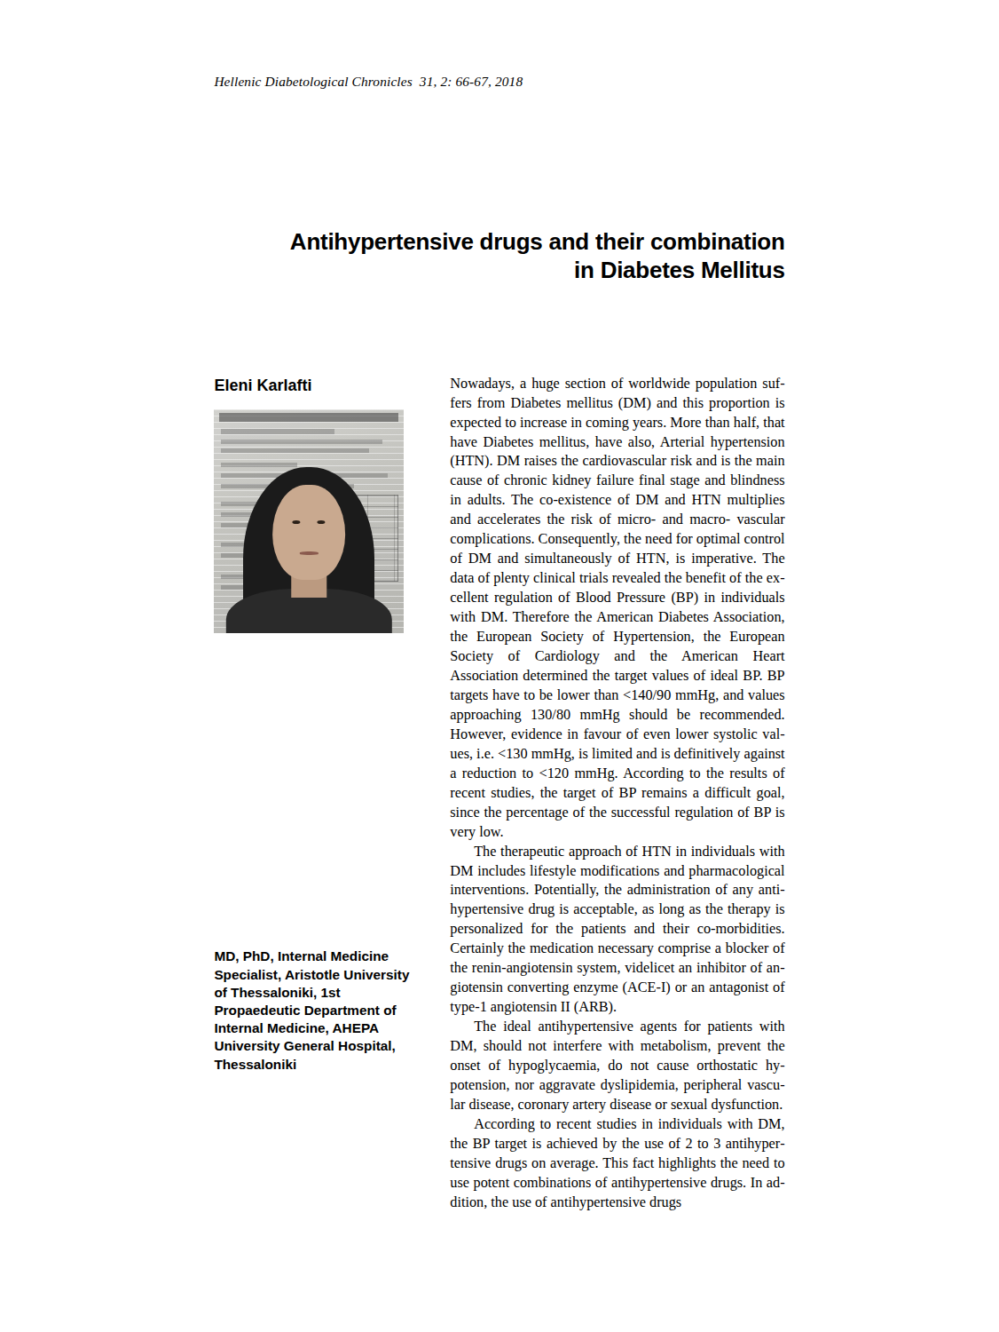Hellenic Diabetological Chronicles 31, 2: 66-67, 2018
Antihypertensive drugs and their combination
in Diabetes Mellitus
Eleni Karlafti
MD, PhD, Internal Medicine Specialist, Aristotle University of Thessaloniki, 1st Propaedeutic Department of Internal Medicine, AHEPA University General Hospital, Thessaloniki
Nowadays, a huge section of worldwide population suffers from Diabetes mellitus (DM) and this proportion is expected to increase in coming years. More than half, that have Diabetes mellitus, have also, Arterial hypertension (HTN). DM raises the cardiovascular risk and is the main cause of chronic kidney failure final stage and blindness in adults. The co-existence of DM and HTN multiplies and accelerates the risk of micro- and macro- vascular complications. Consequently, the need for optimal control of DM and simultaneously of HTN, is imperative. The data of plenty clinical trials revealed the benefit of the excellent regulation of Blood Pressure (BP) in individuals with DM. Therefore the American Diabetes Association, the European Society of Hypertension, the European Society of Cardiology and the American Heart Association determined the target values of ideal BP. BP targets have to be lower than <140/90 mmHg, and values approaching 130/80 mmHg should be recommended. However, evidence in favour of even lower systolic values, i.e. <130 mmHg, is limited and is definitively against a reduction to <120 mmHg. According to the results of recent studies, the target of BP remains a difficult goal, since the percentage of the successful regulation of BP is very low.
The therapeutic approach of HTN in individuals with DM includes lifestyle modifications and pharmacological interventions. Potentially, the administration of any antihypertensive drug is acceptable, as long as the therapy is personalized for the patients and their co-morbidities. Certainly the medication necessary comprise a blocker of the renin-angiotensin system, videlicet an inhibitor of angiotensin converting enzyme (ACE-I) or an antagonist of type-1 angiotensin II (ARB).
The ideal antihypertensive agents for patients with DM, should not interfere with metabolism, prevent the onset of hypoglycaemia, do not cause orthostatic hypotension, nor aggravate dyslipidemia, peripheral vascular disease, coronary artery disease or sexual dysfunction.
According to recent studies in individuals with DM, the BP target is achieved by the use of 2 to 3 antihypertensive drugs on average. This fact highlights the need to use potent combinations of antihypertensive drugs. In addition, the use of antihypertensive drugs